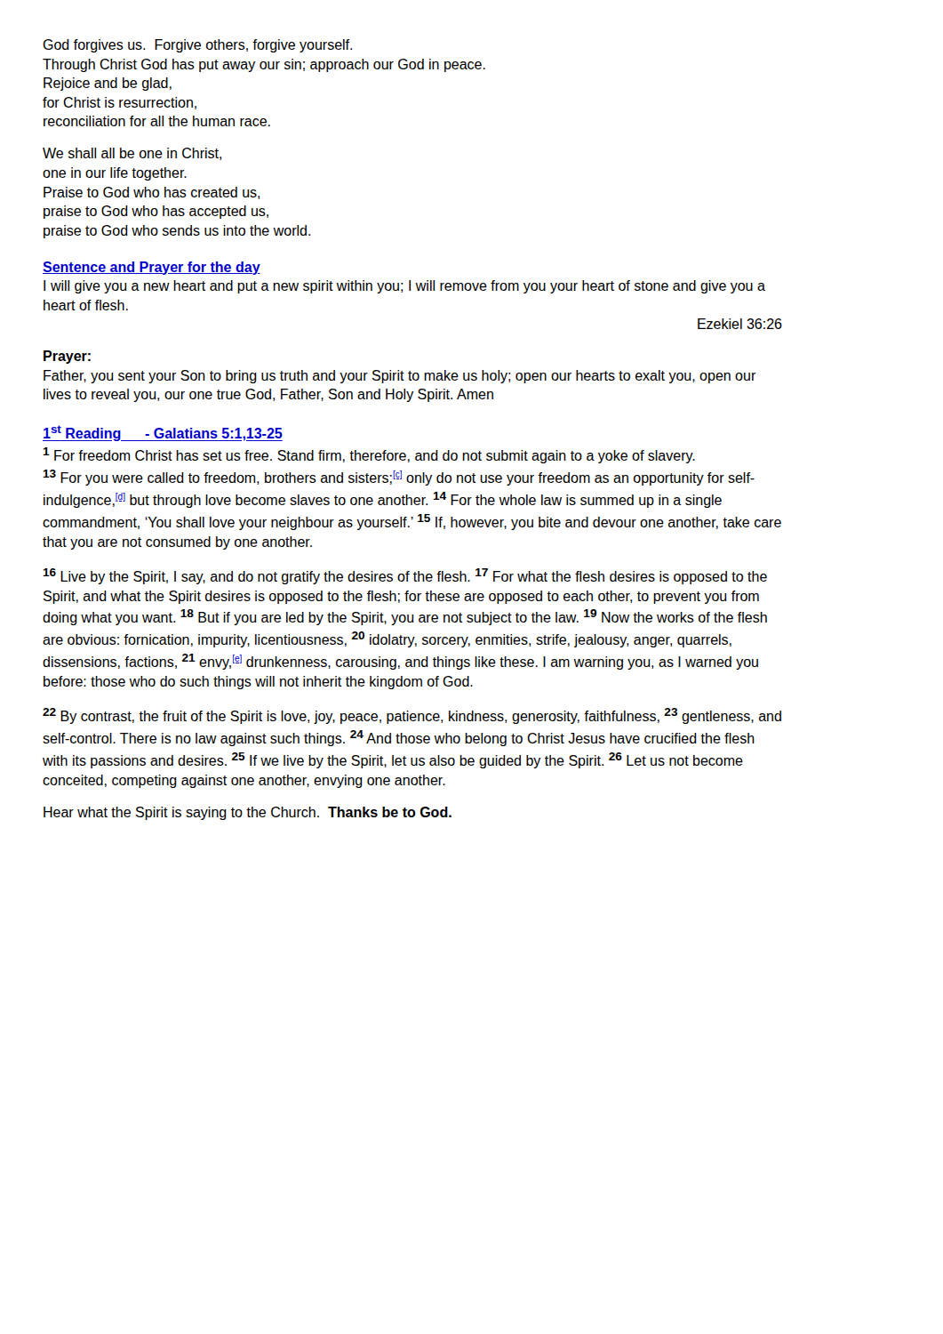God forgives us. Forgive others, forgive yourself.
Through Christ God has put away our sin; approach our God in peace.
Rejoice and be glad,
for Christ is resurrection,
reconciliation for all the human race.
We shall all be one in Christ,
one in our life together.
Praise to God who has created us,
praise to God who has accepted us,
praise to God who sends us into the world.
Sentence and Prayer for the day
I will give you a new heart and put a new spirit within you; I will remove from you your heart of stone and give you a heart of flesh.
Ezekiel 36:26
Prayer:
Father, you sent your Son to bring us truth and your Spirit to make us holy; open our hearts to exalt you, open our lives to reveal you, our one true God, Father, Son and Holy Spirit. Amen
1st Reading - Galatians 5:1,13-25
1 For freedom Christ has set us free. Stand firm, therefore, and do not submit again to a yoke of slavery.
13 For you were called to freedom, brothers and sisters;[c] only do not use your freedom as an opportunity for self-indulgence,[d] but through love become slaves to one another. 14 For the whole law is summed up in a single commandment, ‘You shall love your neighbour as yourself.’ 15 If, however, you bite and devour one another, take care that you are not consumed by one another.
16 Live by the Spirit, I say, and do not gratify the desires of the flesh. 17 For what the flesh desires is opposed to the Spirit, and what the Spirit desires is opposed to the flesh; for these are opposed to each other, to prevent you from doing what you want. 18 But if you are led by the Spirit, you are not subject to the law. 19 Now the works of the flesh are obvious: fornication, impurity, licentiousness, 20 idolatry, sorcery, enmities, strife, jealousy, anger, quarrels, dissensions, factions, 21 envy,[e] drunkenness, carousing, and things like these. I am warning you, as I warned you before: those who do such things will not inherit the kingdom of God.
22 By contrast, the fruit of the Spirit is love, joy, peace, patience, kindness, generosity, faithfulness, 23 gentleness, and self-control. There is no law against such things. 24 And those who belong to Christ Jesus have crucified the flesh with its passions and desires. 25 If we live by the Spirit, let us also be guided by the Spirit. 26 Let us not become conceited, competing against one another, envying one another.
Hear what the Spirit is saying to the Church. Thanks be to God.